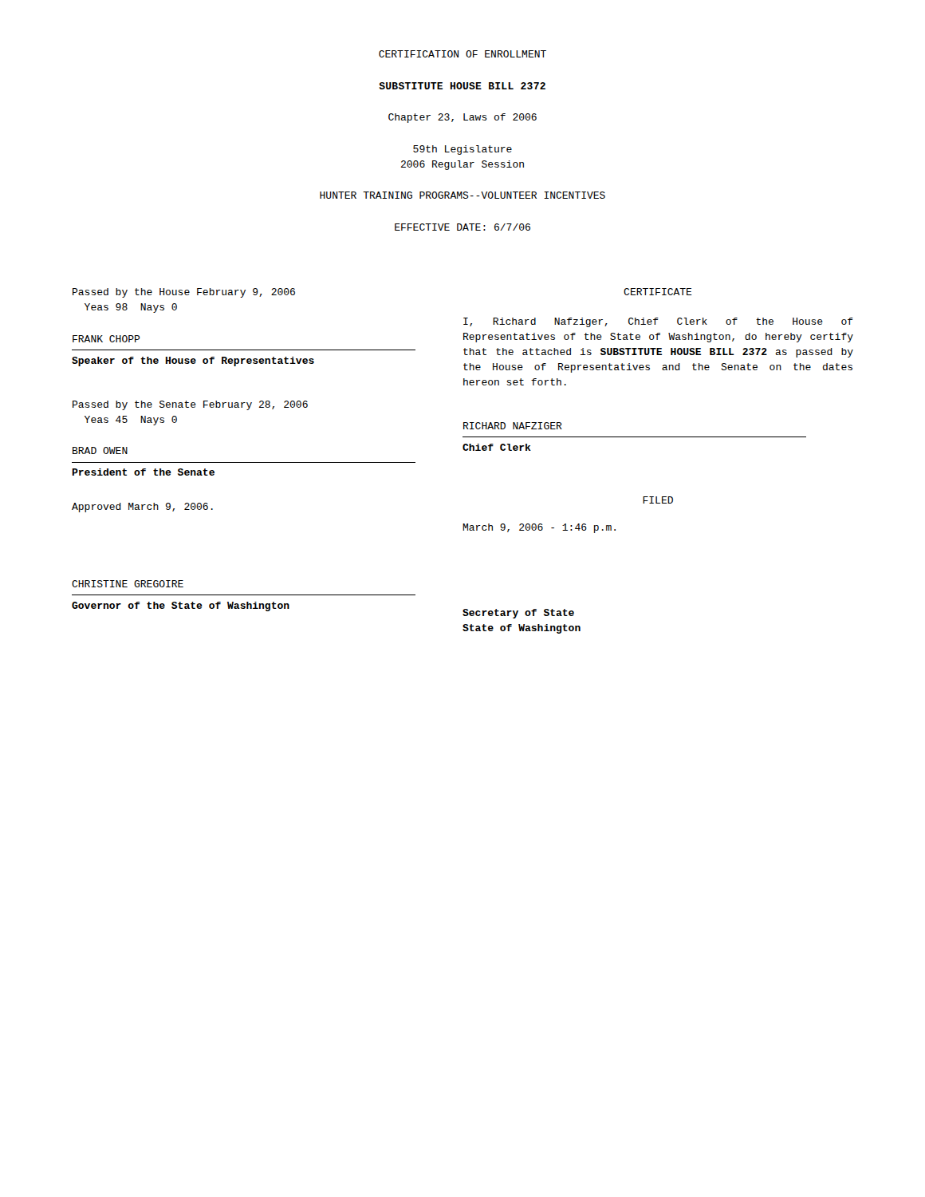CERTIFICATION OF ENROLLMENT
SUBSTITUTE HOUSE BILL 2372
Chapter 23, Laws of 2006
59th Legislature
2006 Regular Session
HUNTER TRAINING PROGRAMS--VOLUNTEER INCENTIVES
EFFECTIVE DATE: 6/7/06
| Passed by the House February 9, 2006 Yeas 98 Nays 0 FRANK CHOPP Speaker of the House of Representatives Passed by the Senate February 28, 2006 Yeas 45 Nays 0 BRAD OWEN President of the Senate Approved March 9, 2006. CHRISTINE GREGOIRE Governor of the State of Washington | CERTIFICATE I, Richard Nafziger, Chief Clerk of the House of Representatives of the State of Washington, do hereby certify that the attached is SUBSTITUTE HOUSE BILL 2372 as passed by the House of Representatives and the Senate on the dates hereon set forth. RICHARD NAFZIGER Chief Clerk FILED March 9, 2006 - 1:46 p.m. Secretary of State State of Washington |